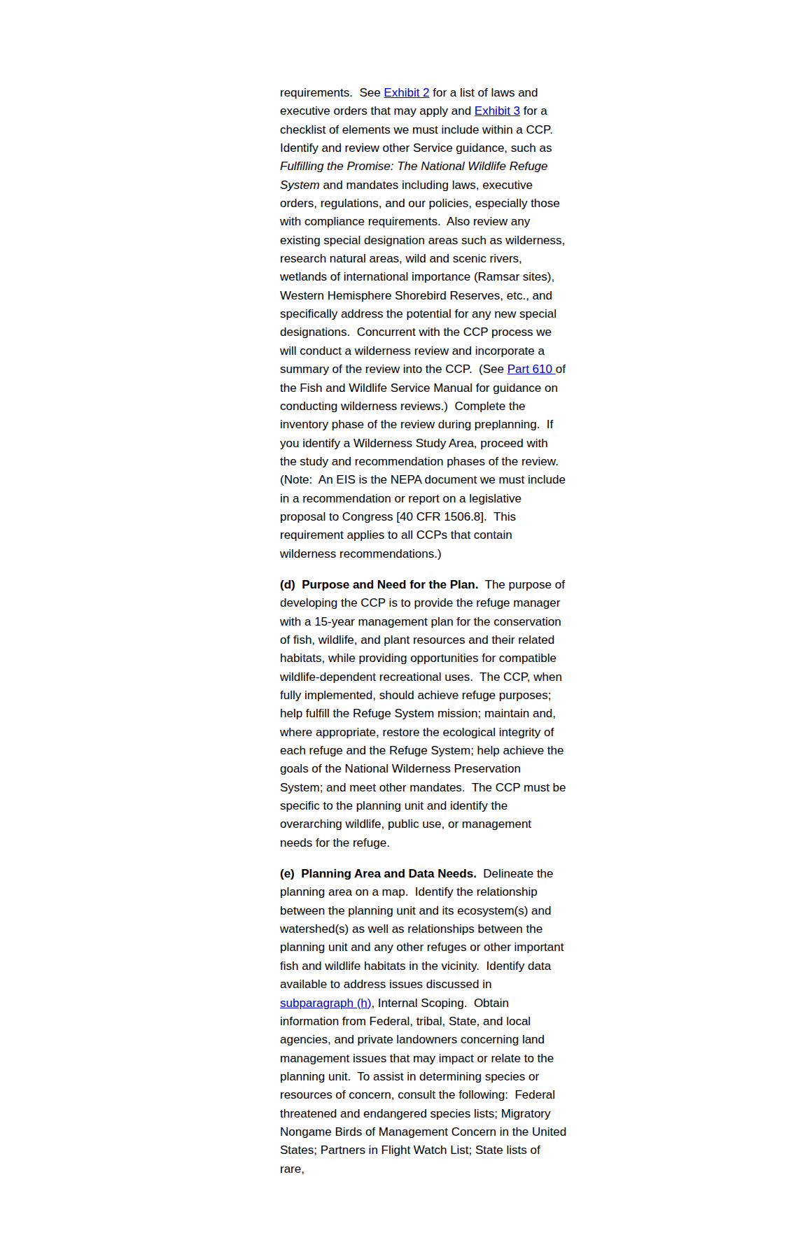requirements. See Exhibit 2 for a list of laws and executive orders that may apply and Exhibit 3 for a checklist of elements we must include within a CCP. Identify and review other Service guidance, such as Fulfilling the Promise: The National Wildlife Refuge System and mandates including laws, executive orders, regulations, and our policies, especially those with compliance requirements. Also review any existing special designation areas such as wilderness, research natural areas, wild and scenic rivers, wetlands of international importance (Ramsar sites), Western Hemisphere Shorebird Reserves, etc., and specifically address the potential for any new special designations. Concurrent with the CCP process we will conduct a wilderness review and incorporate a summary of the review into the CCP. (See Part 610 of the Fish and Wildlife Service Manual for guidance on conducting wilderness reviews.) Complete the inventory phase of the review during preplanning. If you identify a Wilderness Study Area, proceed with the study and recommendation phases of the review. (Note: An EIS is the NEPA document we must include in a recommendation or report on a legislative proposal to Congress [40 CFR 1506.8]. This requirement applies to all CCPs that contain wilderness recommendations.)
(d) Purpose and Need for the Plan. The purpose of developing the CCP is to provide the refuge manager with a 15-year management plan for the conservation of fish, wildlife, and plant resources and their related habitats, while providing opportunities for compatible wildlife-dependent recreational uses. The CCP, when fully implemented, should achieve refuge purposes; help fulfill the Refuge System mission; maintain and, where appropriate, restore the ecological integrity of each refuge and the Refuge System; help achieve the goals of the National Wilderness Preservation System; and meet other mandates. The CCP must be specific to the planning unit and identify the overarching wildlife, public use, or management needs for the refuge.
(e) Planning Area and Data Needs. Delineate the planning area on a map. Identify the relationship between the planning unit and its ecosystem(s) and watershed(s) as well as relationships between the planning unit and any other refuges or other important fish and wildlife habitats in the vicinity. Identify data available to address issues discussed in subparagraph (h), Internal Scoping. Obtain information from Federal, tribal, State, and local agencies, and private landowners concerning land management issues that may impact or relate to the planning unit. To assist in determining species or resources of concern, consult the following: Federal threatened and endangered species lists; Migratory Nongame Birds of Management Concern in the United States; Partners in Flight Watch List; State lists of rare,